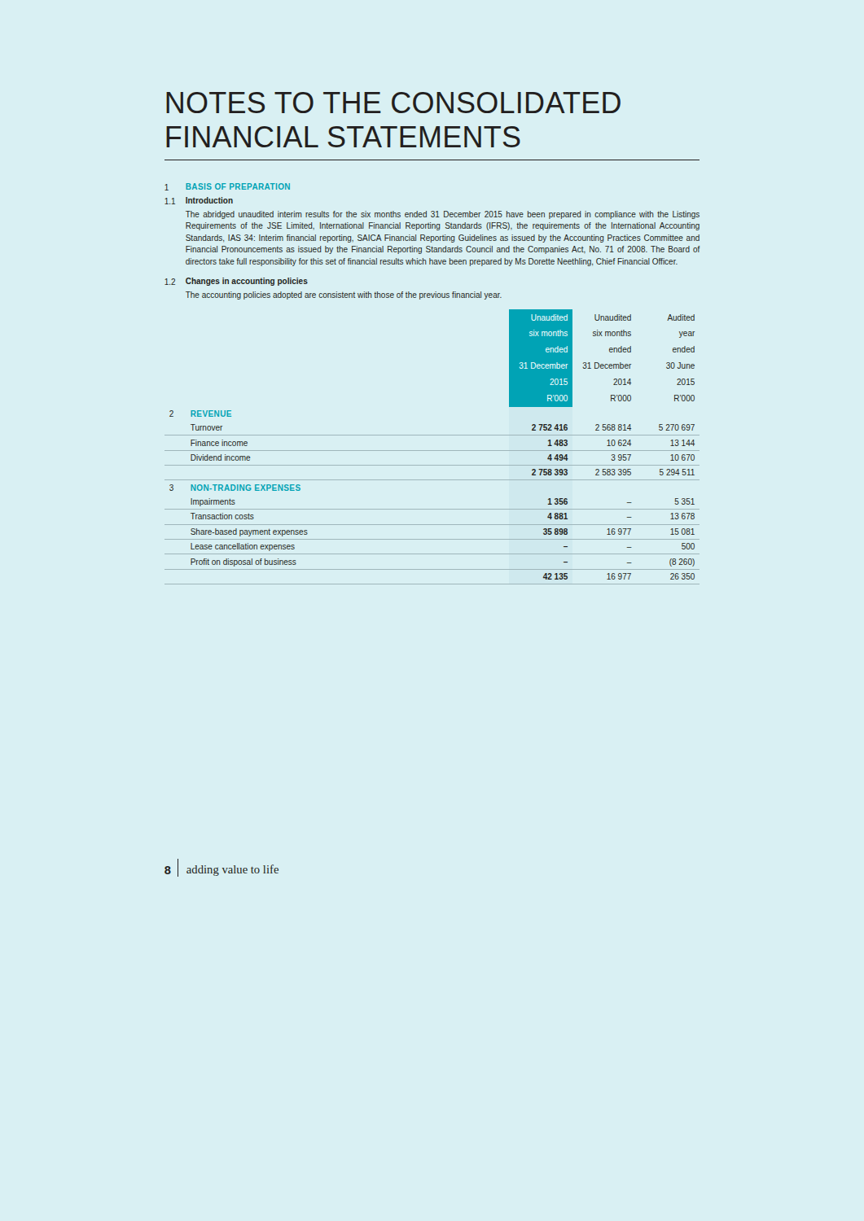NOTES TO THE CONSOLIDATED FINANCIAL STATEMENTS
1
BASIS OF PREPARATION
1.1
Introduction
The abridged unaudited interim results for the six months ended 31 December 2015 have been prepared in compliance with the Listings Requirements of the JSE Limited, International Financial Reporting Standards (IFRS), the requirements of the International Accounting Standards, IAS 34: Interim financial reporting, SAICA Financial Reporting Guidelines as issued by the Accounting Practices Committee and Financial Pronouncements as issued by the Financial Reporting Standards Council and the Companies Act, No. 71 of 2008. The Board of directors take full responsibility for this set of financial results which have been prepared by Ms Dorette Neethling, Chief Financial Officer.
1.2
Changes in accounting policies
The accounting policies adopted are consistent with those of the previous financial year.
| | | Unaudited | Unaudited | Audited |
| --- | --- | --- | --- | --- |
| | | six months | six months | year |
| | | ended | ended | ended |
| | | 31 December | 31 December | 30 June |
| | | 2015 | 2014 | 2015 |
| | | R’000 | R’000 | R’000 |
| 2 | REVENUE | | | |
| | Turnover | 2 752 416 | 2 568 814 | 5 270 697 |
| | Finance income | 1 483 | 10 624 | 13 144 |
| | Dividend income | 4 494 | 3 957 | 10 670 |
| | | 2 758 393 | 2 583 395 | 5 294 511 |
| 3 | NON-TRADING EXPENSES | | | |
| | Impairments | 1 356 | – | 5 351 |
| | Transaction costs | 4 881 | – | 13 678 |
| | Share-based payment expenses | 35 898 | 16 977 | 15 081 |
| | Lease cancellation expenses | – | – | 500 |
| | Profit on disposal of business | – | – | (8 260) |
| | | 42 135 | 16 977 | 26 350 |
8
adding value to life